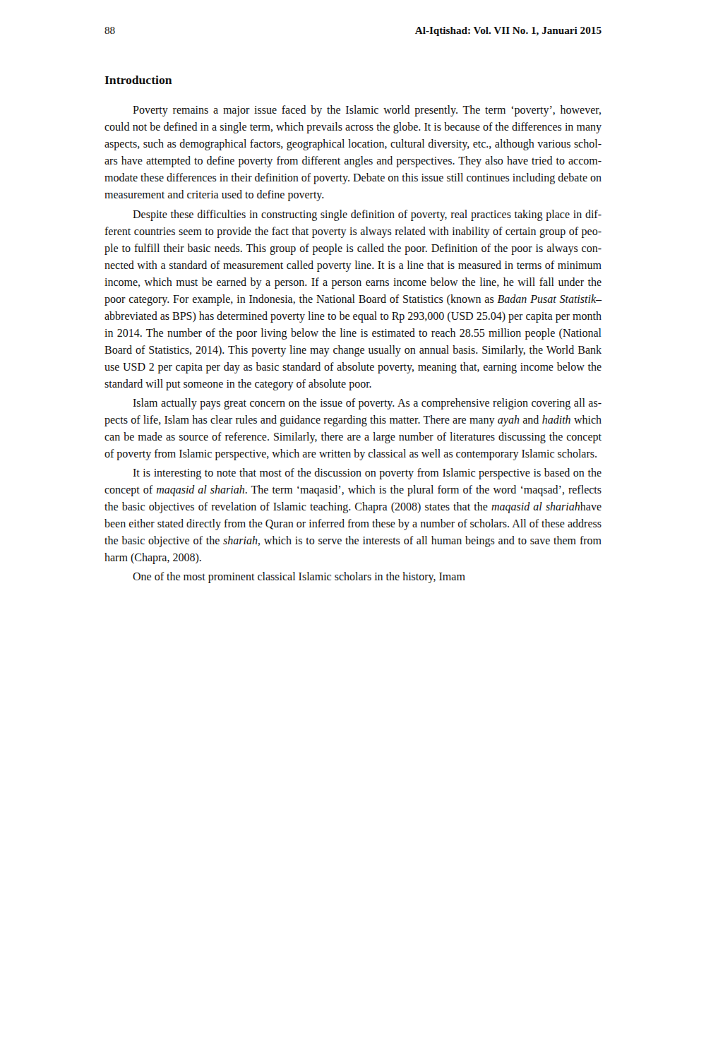88 Al-Iqtishad: Vol. VII No. 1, Januari 2015
Introduction
Poverty remains a major issue faced by the Islamic world presently. The term ‘poverty’, however, could not be defined in a single term, which prevails across the globe. It is because of the differences in many aspects, such as demographical factors, geographical location, cultural diversity, etc., although various scholars have attempted to define poverty from different angles and perspectives. They also have tried to accommodate these differences in their definition of poverty. Debate on this issue still continues including debate on measurement and criteria used to define poverty.
Despite these difficulties in constructing single definition of poverty, real practices taking place in different countries seem to provide the fact that poverty is always related with inability of certain group of people to fulfill their basic needs. This group of people is called the poor. Definition of the poor is always connected with a standard of measurement called poverty line. It is a line that is measured in terms of minimum income, which must be earned by a person. If a person earns income below the line, he will fall under the poor category. For example, in Indonesia, the National Board of Statistics (known as Badan Pusat Statistik– abbreviated as BPS) has determined poverty line to be equal to Rp 293,000 (USD 25.04) per capita per month in 2014. The number of the poor living below the line is estimated to reach 28.55 million people (National Board of Statistics, 2014). This poverty line may change usually on annual basis. Similarly, the World Bank use USD 2 per capita per day as basic standard of absolute poverty, meaning that, earning income below the standard will put someone in the category of absolute poor.
Islam actually pays great concern on the issue of poverty. As a comprehensive religion covering all aspects of life, Islam has clear rules and guidance regarding this matter. There are many ayah and hadith which can be made as source of reference. Similarly, there are a large number of literatures discussing the concept of poverty from Islamic perspective, which are written by classical as well as contemporary Islamic scholars.
It is interesting to note that most of the discussion on poverty from Islamic perspective is based on the concept of maqasid al shariah. The term ‘maqasid’, which is the plural form of the word ‘maqsad’, reflects the basic objectives of revelation of Islamic teaching. Chapra (2008) states that the maqasid al shariahhave been either stated directly from the Quran or inferred from these by a number of scholars. All of these address the basic objective of the shariah, which is to serve the interests of all human beings and to save them from harm (Chapra, 2008).
One of the most prominent classical Islamic scholars in the history, Imam